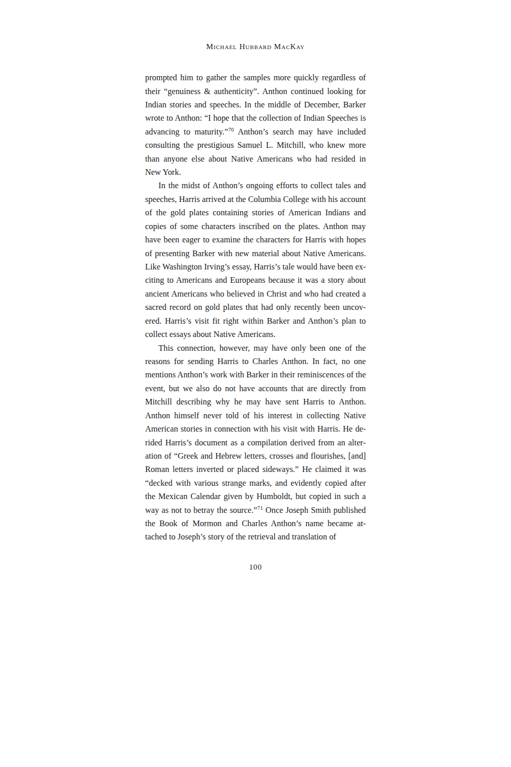Michael Hubbard MacKay
prompted him to gather the samples more quickly regardless of their “genuiness & authenticity”. Anthon continued looking for Indian stories and speeches. In the middle of December, Barker wrote to Anthon: “I hope that the collection of Indian Speeches is advancing to maturity.”70 Anthon’s search may have included consulting the prestigious Samuel L. Mitchill, who knew more than anyone else about Native Americans who had resided in New York.
In the midst of Anthon’s ongoing efforts to collect tales and speeches, Harris arrived at the Columbia College with his account of the gold plates containing stories of American Indians and copies of some characters inscribed on the plates. Anthon may have been eager to examine the characters for Harris with hopes of presenting Barker with new material about Native Americans. Like Washington Irving’s essay, Harris’s tale would have been exciting to Americans and Europeans because it was a story about ancient Americans who believed in Christ and who had created a sacred record on gold plates that had only recently been uncovered. Harris’s visit fit right within Barker and Anthon’s plan to collect essays about Native Americans.
This connection, however, may have only been one of the reasons for sending Harris to Charles Anthon. In fact, no one mentions Anthon’s work with Barker in their reminiscences of the event, but we also do not have accounts that are directly from Mitchill describing why he may have sent Harris to Anthon. Anthon himself never told of his interest in collecting Native American stories in connection with his visit with Harris. He derided Harris’s document as a compilation derived from an alteration of “Greek and Hebrew letters, crosses and flourishes, [and] Roman letters inverted or placed sideways.” He claimed it was “decked with various strange marks, and evidently copied after the Mexican Calendar given by Humboldt, but copied in such a way as not to betray the source.”71 Once Joseph Smith published the Book of Mormon and Charles Anthon’s name became attached to Joseph’s story of the retrieval and translation of
100